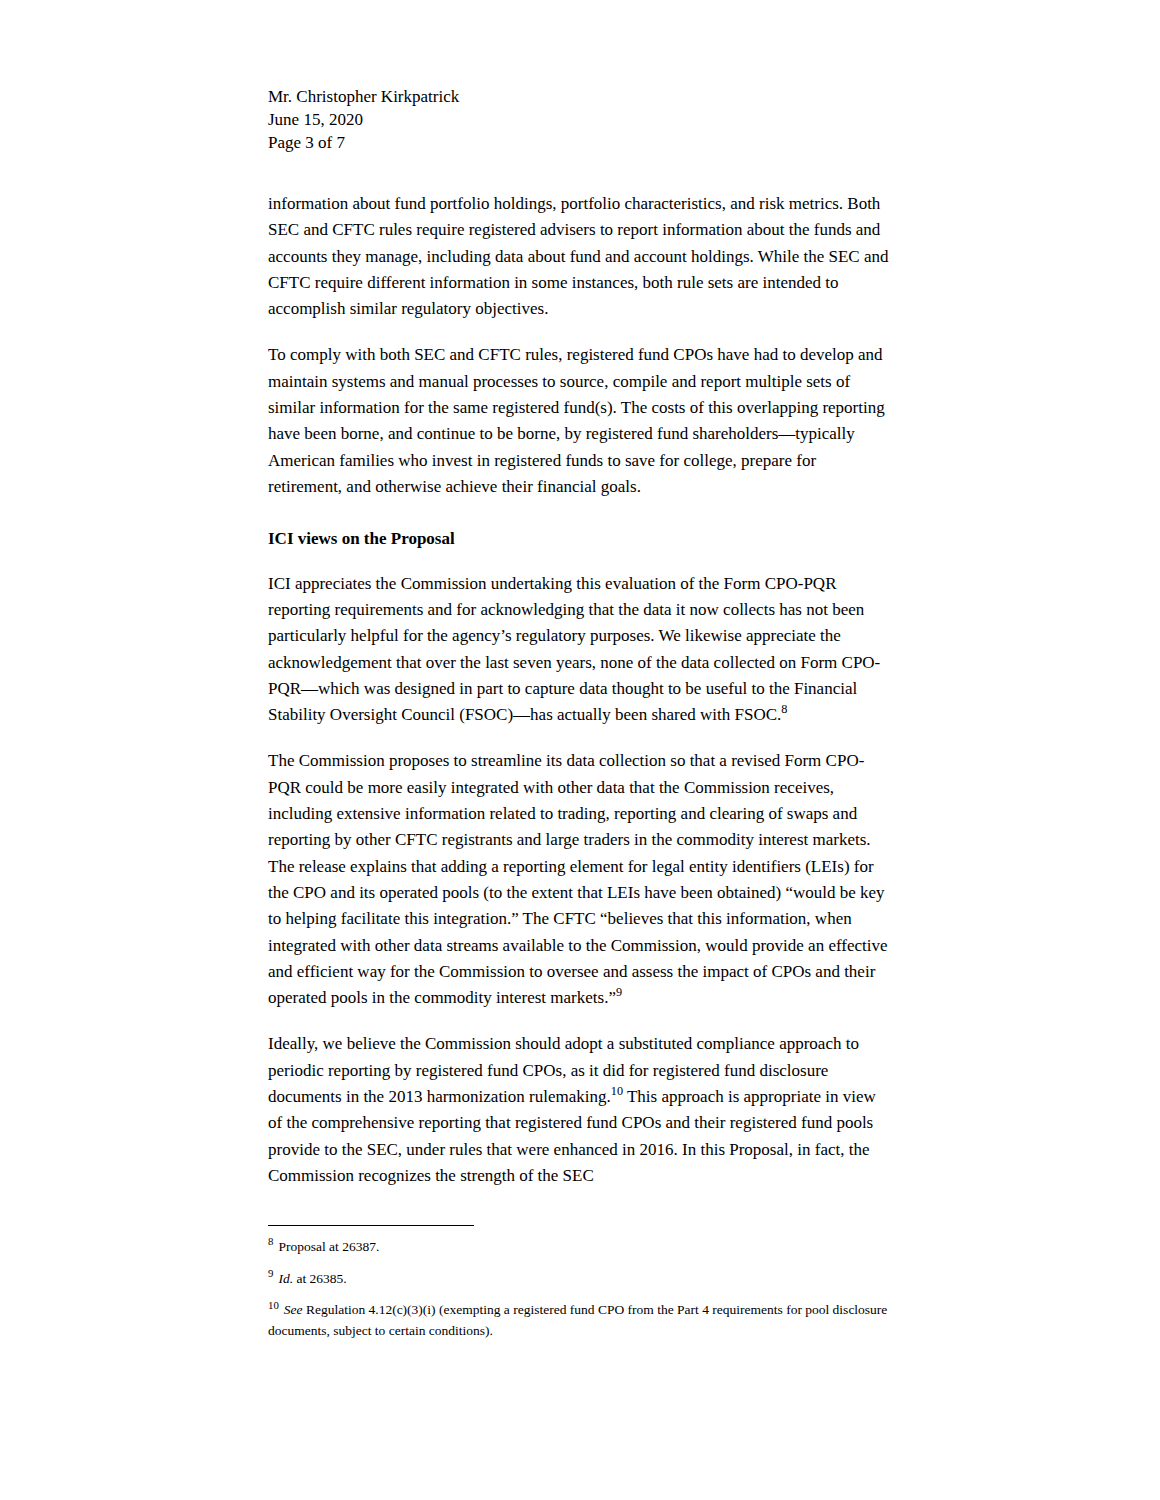Mr. Christopher Kirkpatrick
June 15, 2020
Page 3 of 7
information about fund portfolio holdings, portfolio characteristics, and risk metrics. Both SEC and CFTC rules require registered advisers to report information about the funds and accounts they manage, including data about fund and account holdings. While the SEC and CFTC require different information in some instances, both rule sets are intended to accomplish similar regulatory objectives.
To comply with both SEC and CFTC rules, registered fund CPOs have had to develop and maintain systems and manual processes to source, compile and report multiple sets of similar information for the same registered fund(s). The costs of this overlapping reporting have been borne, and continue to be borne, by registered fund shareholders—typically American families who invest in registered funds to save for college, prepare for retirement, and otherwise achieve their financial goals.
ICI views on the Proposal
ICI appreciates the Commission undertaking this evaluation of the Form CPO-PQR reporting requirements and for acknowledging that the data it now collects has not been particularly helpful for the agency’s regulatory purposes. We likewise appreciate the acknowledgement that over the last seven years, none of the data collected on Form CPO-PQR—which was designed in part to capture data thought to be useful to the Financial Stability Oversight Council (FSOC)—has actually been shared with FSOC.8
The Commission proposes to streamline its data collection so that a revised Form CPO-PQR could be more easily integrated with other data that the Commission receives, including extensive information related to trading, reporting and clearing of swaps and reporting by other CFTC registrants and large traders in the commodity interest markets. The release explains that adding a reporting element for legal entity identifiers (LEIs) for the CPO and its operated pools (to the extent that LEIs have been obtained) “would be key to helping facilitate this integration.” The CFTC “believes that this information, when integrated with other data streams available to the Commission, would provide an effective and efficient way for the Commission to oversee and assess the impact of CPOs and their operated pools in the commodity interest markets.”9
Ideally, we believe the Commission should adopt a substituted compliance approach to periodic reporting by registered fund CPOs, as it did for registered fund disclosure documents in the 2013 harmonization rulemaking.10 This approach is appropriate in view of the comprehensive reporting that registered fund CPOs and their registered fund pools provide to the SEC, under rules that were enhanced in 2016. In this Proposal, in fact, the Commission recognizes the strength of the SEC
8 Proposal at 26387.
9 Id. at 26385.
10 See Regulation 4.12(c)(3)(i) (exempting a registered fund CPO from the Part 4 requirements for pool disclosure documents, subject to certain conditions).